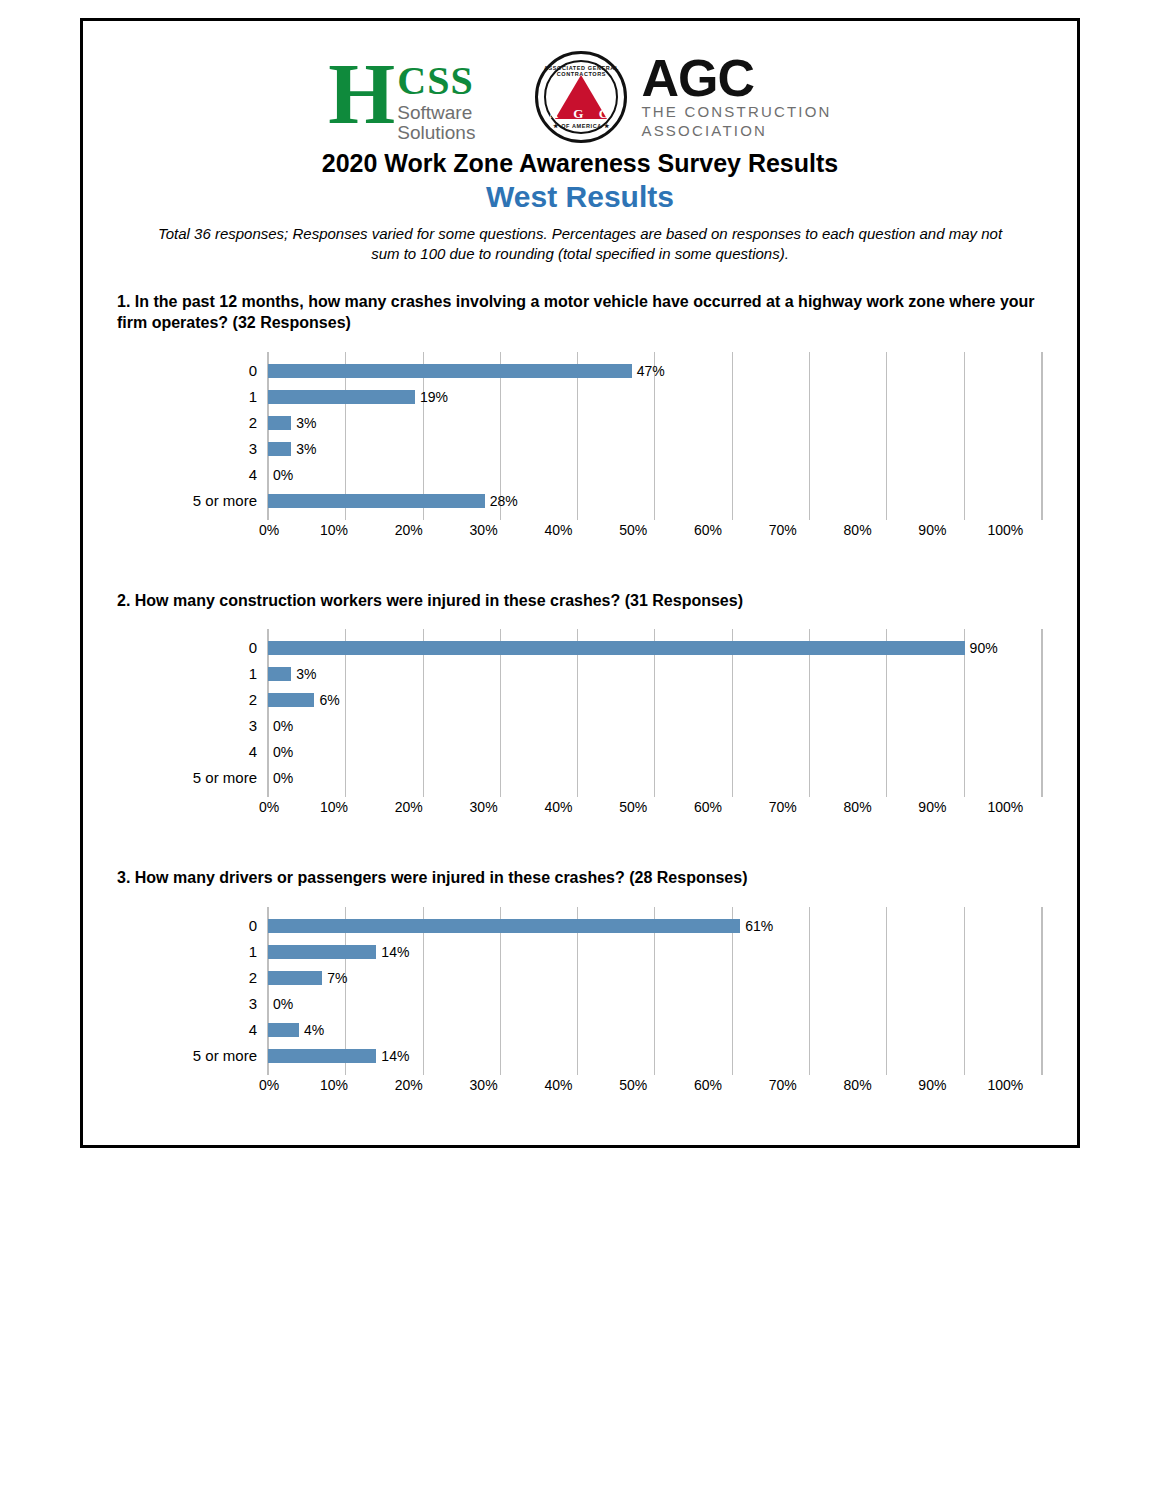H
CSS Software
Solutions
ASSOCIATED GENERAL CONTRACTORS
A G C
★ OF AMERICA ★
AGC
The Construction
Association
2020 Work Zone Awareness Survey Results
West Results
Total 36 responses; Responses varied for some questions. Percentages are based on responses to each question and may not sum to 100 due to rounding (total specified in some questions).
1. In the past 12 months, how many crashes involving a motor vehicle have occurred at a highway work zone where your firm operates? (32 Responses)
0 1 2 3 4 5 or more
47%
19%
3%
3%
0%
28%
0% 10% 20% 30% 40% 50% 60% 70% 80% 90% 100%
2. How many construction workers were injured in these crashes? (31 Responses)
0 1 2 3 4 5 or more
90%
3%
6%
0%
0%
0%
0% 10% 20% 30% 40% 50% 60% 70% 80% 90% 100%
3. How many drivers or passengers were injured in these crashes? (28 Responses)
0 1 2 3 4 5 or more
61%
14%
7%
0%
4%
14%
0% 10% 20% 30% 40% 50% 60% 70% 80% 90% 100%